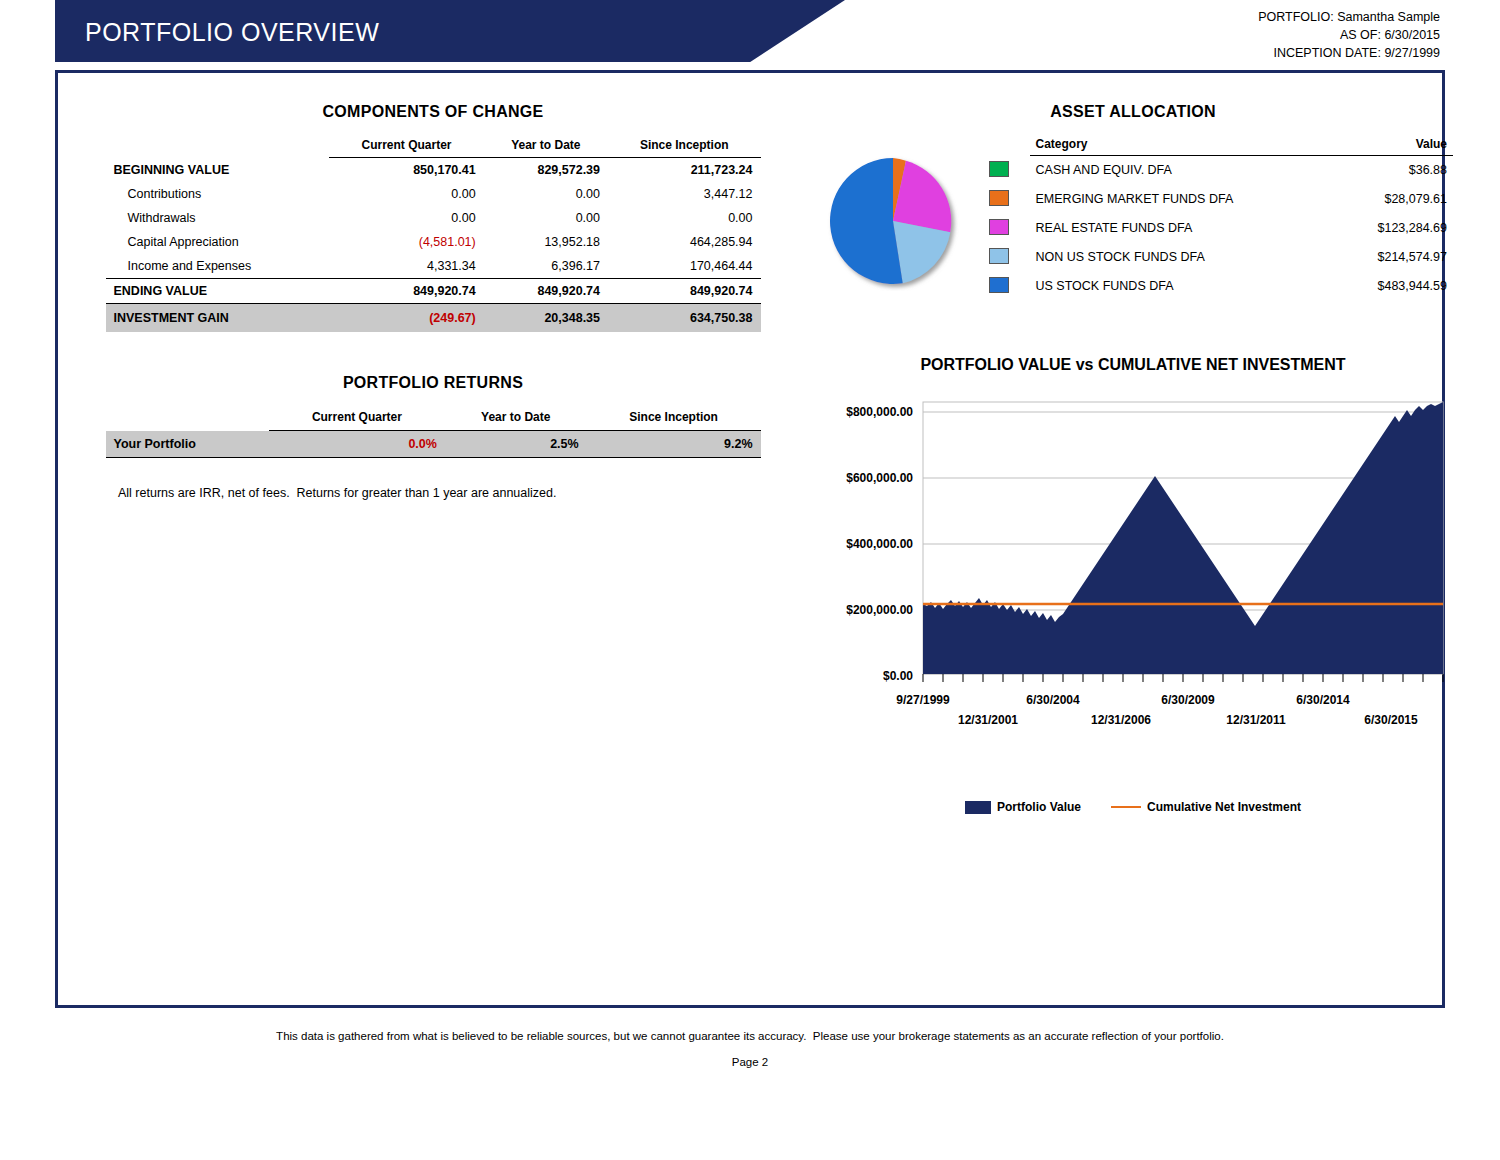PORTFOLIO OVERVIEW
PORTFOLIO: Samantha Sample
AS OF: 6/30/2015
INCEPTION DATE: 9/27/1999
COMPONENTS OF CHANGE
| | Current Quarter | Year to Date | Since Inception |
| --- | --- | --- | --- |
| BEGINNING VALUE | 850,170.41 | 829,572.39 | 211,723.24 |
| Contributions | 0.00 | 0.00 | 3,447.12 |
| Withdrawals | 0.00 | 0.00 | 0.00 |
| Capital Appreciation | (4,581.01) | 13,952.18 | 464,285.94 |
| Income and Expenses | 4,331.34 | 6,396.17 | 170,464.44 |
| ENDING VALUE | 849,920.74 | 849,920.74 | 849,920.74 |
| INVESTMENT GAIN | (249.67) | 20,348.35 | 634,750.38 |
PORTFOLIO RETURNS
| | Current Quarter | Year to Date | Since Inception |
| --- | --- | --- | --- |
| Your Portfolio | 0.0% | 2.5% | 9.2% |
All returns are IRR, net of fees. Returns for greater than 1 year are annualized.
ASSET ALLOCATION
| | Category | Value |
| --- | --- | --- |
| | CASH AND EQUIV. DFA | $36.88 |
| | EMERGING MARKET FUNDS DFA | $28,079.61 |
| | REAL ESTATE FUNDS DFA | $123,284.69 |
| | NON US STOCK FUNDS DFA | $214,574.97 |
| | US STOCK FUNDS DFA | $483,944.59 |
PORTFOLIO VALUE vs CUMULATIVE NET INVESTMENT
$800,000.00 $600,000.00 $400,000.00 $200,000.00 $0.00 9/27/1999 6/30/2004 6/30/2009 6/30/2014 12/31/2001 12/31/2006 12/31/2011 6/30/2015
Portfolio Value Cumulative Net Investment
This data is gathered from what is believed to be reliable sources, but we cannot guarantee its accuracy. Please use your brokerage statements as an accurate reflection of your portfolio.
Page 2